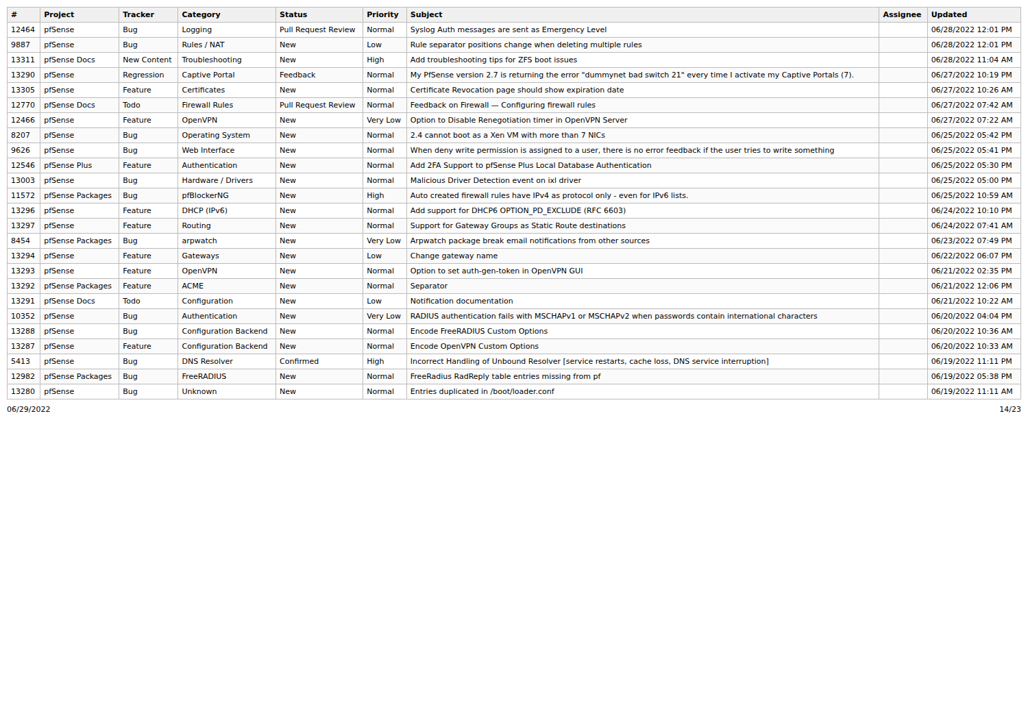| # | Project | Tracker | Category | Status | Priority | Subject | Assignee | Updated |
| --- | --- | --- | --- | --- | --- | --- | --- | --- |
| 12464 | pfSense | Bug | Logging | Pull Request Review | Normal | Syslog Auth messages are sent as Emergency Level | | 06/28/2022 12:01 PM |
| 9887 | pfSense | Bug | Rules / NAT | New | Low | Rule separator positions change when deleting multiple rules | | 06/28/2022 12:01 PM |
| 13311 | pfSense Docs | New Content | Troubleshooting | New | High | Add troubleshooting tips for ZFS boot issues | | 06/28/2022 11:04 AM |
| 13290 | pfSense | Regression | Captive Portal | Feedback | Normal | My PfSense version 2.7 is returning the error "dummynet bad switch 21" every time I activate my Captive Portals (7). | | 06/27/2022 10:19 PM |
| 13305 | pfSense | Feature | Certificates | New | Normal | Certificate Revocation page should show expiration date | | 06/27/2022 10:26 AM |
| 12770 | pfSense Docs | Todo | Firewall Rules | Pull Request Review | Normal | Feedback on Firewall — Configuring firewall rules | | 06/27/2022 07:42 AM |
| 12466 | pfSense | Feature | OpenVPN | New | Very Low | Option to Disable Renegotiation timer in OpenVPN Server | | 06/27/2022 07:22 AM |
| 8207 | pfSense | Bug | Operating System | New | Normal | 2.4 cannot boot as a Xen VM with more than 7 NICs | | 06/25/2022 05:42 PM |
| 9626 | pfSense | Bug | Web Interface | New | Normal | When deny write permission is assigned to a user, there is no error feedback if the user tries to write something | | 06/25/2022 05:41 PM |
| 12546 | pfSense Plus | Feature | Authentication | New | Normal | Add 2FA Support to pfSense Plus Local Database Authentication | | 06/25/2022 05:30 PM |
| 13003 | pfSense | Bug | Hardware / Drivers | New | Normal | Malicious Driver Detection event on ixl driver | | 06/25/2022 05:00 PM |
| 11572 | pfSense Packages | Bug | pfBlockerNG | New | High | Auto created firewall rules have IPv4 as protocol only - even for IPv6 lists. | | 06/25/2022 10:59 AM |
| 13296 | pfSense | Feature | DHCP (IPv6) | New | Normal | Add support for DHCP6 OPTION_PD_EXCLUDE (RFC 6603) | | 06/24/2022 10:10 PM |
| 13297 | pfSense | Feature | Routing | New | Normal | Support for Gateway Groups as Static Route destinations | | 06/24/2022 07:41 AM |
| 8454 | pfSense Packages | Bug | arpwatch | New | Very Low | Arpwatch package break email notifications from other sources | | 06/23/2022 07:49 PM |
| 13294 | pfSense | Feature | Gateways | New | Low | Change gateway name | | 06/22/2022 06:07 PM |
| 13293 | pfSense | Feature | OpenVPN | New | Normal | Option to set auth-gen-token in OpenVPN GUI | | 06/21/2022 02:35 PM |
| 13292 | pfSense Packages | Feature | ACME | New | Normal | Separator | | 06/21/2022 12:06 PM |
| 13291 | pfSense Docs | Todo | Configuration | New | Low | Notification documentation | | 06/21/2022 10:22 AM |
| 10352 | pfSense | Bug | Authentication | New | Very Low | RADIUS authentication fails with MSCHAPv1 or MSCHAPv2 when passwords contain international characters | | 06/20/2022 04:04 PM |
| 13288 | pfSense | Bug | Configuration Backend | New | Normal | Encode FreeRADIUS Custom Options | | 06/20/2022 10:36 AM |
| 13287 | pfSense | Feature | Configuration Backend | New | Normal | Encode OpenVPN Custom Options | | 06/20/2022 10:33 AM |
| 5413 | pfSense | Bug | DNS Resolver | Confirmed | High | Incorrect Handling of Unbound Resolver [service restarts, cache loss, DNS service interruption] | | 06/19/2022 11:11 PM |
| 12982 | pfSense Packages | Bug | FreeRADIUS | New | Normal | FreeRadius RadReply table entries missing from pf | | 06/19/2022 05:38 PM |
| 13280 | pfSense | Bug | Unknown | New | Normal | Entries duplicated in /boot/loader.conf | | 06/19/2022 11:11 AM |
06/29/2022 14/23